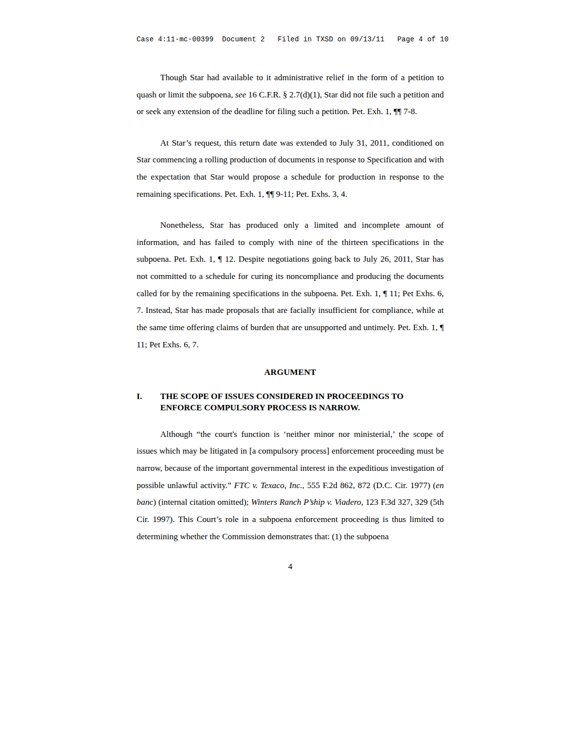Case 4:11-mc-00399 Document 2 Filed in TXSD on 09/13/11 Page 4 of 10
Though Star had available to it administrative relief in the form of a petition to quash or limit the subpoena, see 16 C.F.R. § 2.7(d)(1), Star did not file such a petition and or seek any extension of the deadline for filing such a petition. Pet. Exh. 1, ¶¶ 7-8.
At Star’s request, this return date was extended to July 31, 2011, conditioned on Star commencing a rolling production of documents in response to Specification and with the expectation that Star would propose a schedule for production in response to the remaining specifications. Pet. Exh. 1, ¶¶ 9-11; Pet. Exhs. 3, 4.
Nonetheless, Star has produced only a limited and incomplete amount of information, and has failed to comply with nine of the thirteen specifications in the subpoena. Pet. Exh. 1, ¶ 12. Despite negotiations going back to July 26, 2011, Star has not committed to a schedule for curing its noncompliance and producing the documents called for by the remaining specifications in the subpoena. Pet. Exh. 1, ¶ 11; Pet Exhs. 6, 7. Instead, Star has made proposals that are facially insufficient for compliance, while at the same time offering claims of burden that are unsupported and untimely. Pet. Exh. 1, ¶ 11; Pet Exhs. 6, 7.
Argument
I.
The scope of issues considered in proceedings to enforce compulsory process is narrow.
Although “the court's function is ‘neither minor nor ministerial,’ the scope of issues which may be litigated in [a compulsory process] enforcement proceeding must be narrow, because of the important governmental interest in the expeditious investigation of possible unlawful activity.” FTC v. Texaco, Inc., 555 F.2d 862, 872 (D.C. Cir. 1977) (en banc) (internal citation omitted); Winters Ranch P’ship v. Viadero, 123 F.3d 327, 329 (5th Cir. 1997). This Court’s role in a subpoena enforcement proceeding is thus limited to determining whether the Commission demonstrates that: (1) the subpoena
4